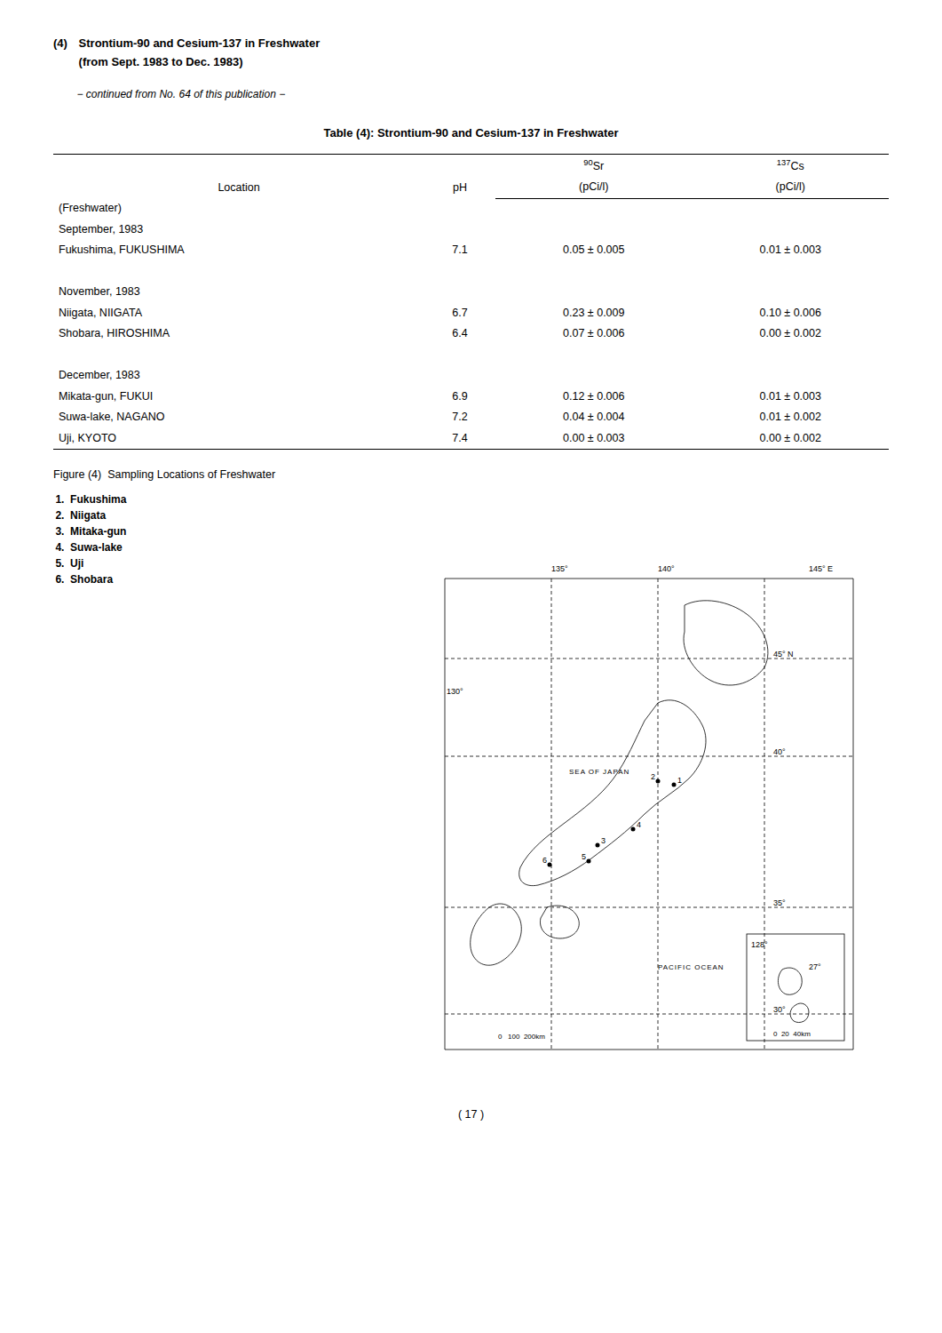(4) Strontium-90 and Cesium-137 in Freshwater
(from Sept. 1983 to Dec. 1983)
− continued from No. 64 of this publication −
Table (4): Strontium-90 and Cesium-137 in Freshwater
| Location | pH | 90 Sr | 137 Cs |
| --- | --- | --- | --- |
| (pCi/l) | (pCi/l) |
| (Freshwater) | | | |
| September, 1983 | | | |
| Fukushima, FUKUSHIMA | 7.1 | 0.05 ± 0.005 | 0.01 ± 0.003 |
| November, 1983 | | | |
| Niigata, NIIGATA | 6.7 | 0.23 ± 0.009 | 0.10 ± 0.006 |
| Shobara, HIROSHIMA | 6.4 | 0.07 ± 0.006 | 0.00 ± 0.002 |
| December, 1983 | | | |
| Mikata-gun, FUKUI | 6.9 | 0.12 ± 0.006 | 0.01 ± 0.003 |
| Suwa-lake, NAGANO | 7.2 | 0.04 ± 0.004 | 0.01 ± 0.002 |
| Uji, KYOTO | 7.4 | 0.00 ± 0.003 | 0.00 ± 0.002 |
Figure (4) Sampling Locations of Freshwater
1. Fukushima
2. Niigata
3. Mitaka-gun
4. Suwa-lake
5. Uji
6. Shobara
140° 145° E 45° N 40° 35° 30° 135° 130° 128° 27° SEA OF JAPAN PACIFIC OCEAN 0 100 200km 0 20 40km 1 2 3 4 5 6
( 17 )